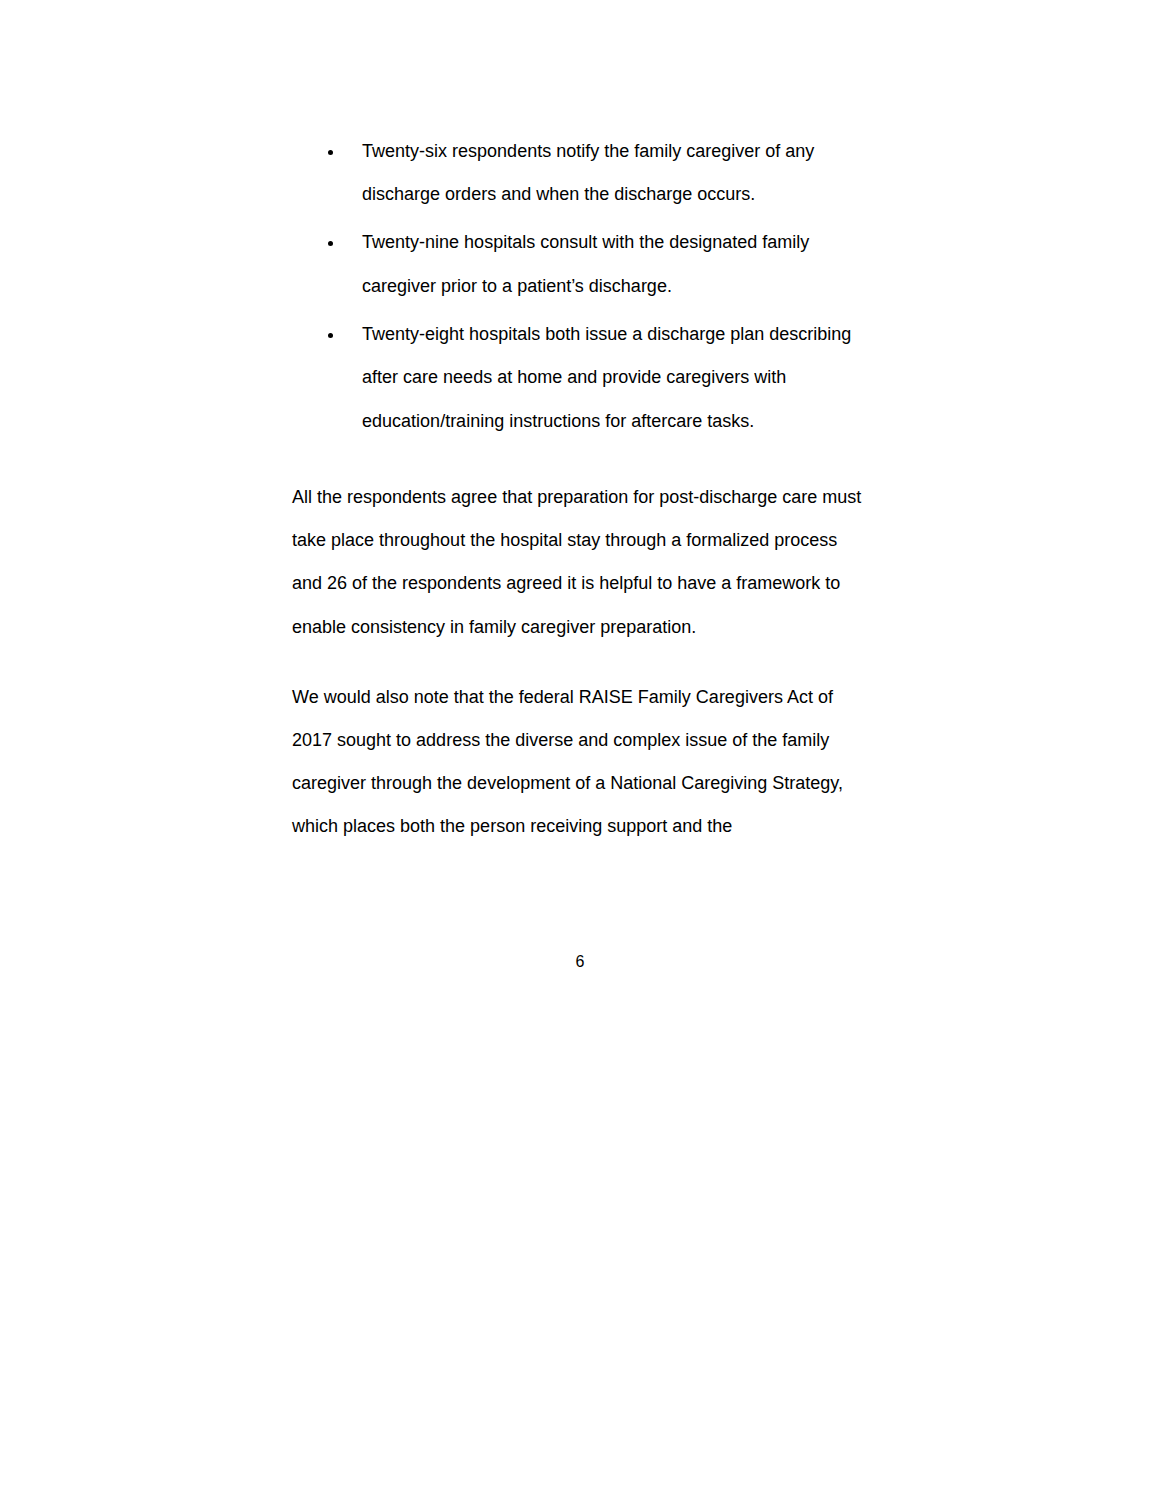Twenty-six respondents notify the family caregiver of any discharge orders and when the discharge occurs.
Twenty-nine hospitals consult with the designated family caregiver prior to a patient’s discharge.
Twenty-eight hospitals both issue a discharge plan describing after care needs at home and provide caregivers with education/training instructions for aftercare tasks.
All the respondents agree that preparation for post-discharge care must take place throughout the hospital stay through a formalized process and 26 of the respondents agreed it is helpful to have a framework to enable consistency in family caregiver preparation.
We would also note that the federal RAISE Family Caregivers Act of 2017 sought to address the diverse and complex issue of the family caregiver through the development of a National Caregiving Strategy, which places both the person receiving support and the
6